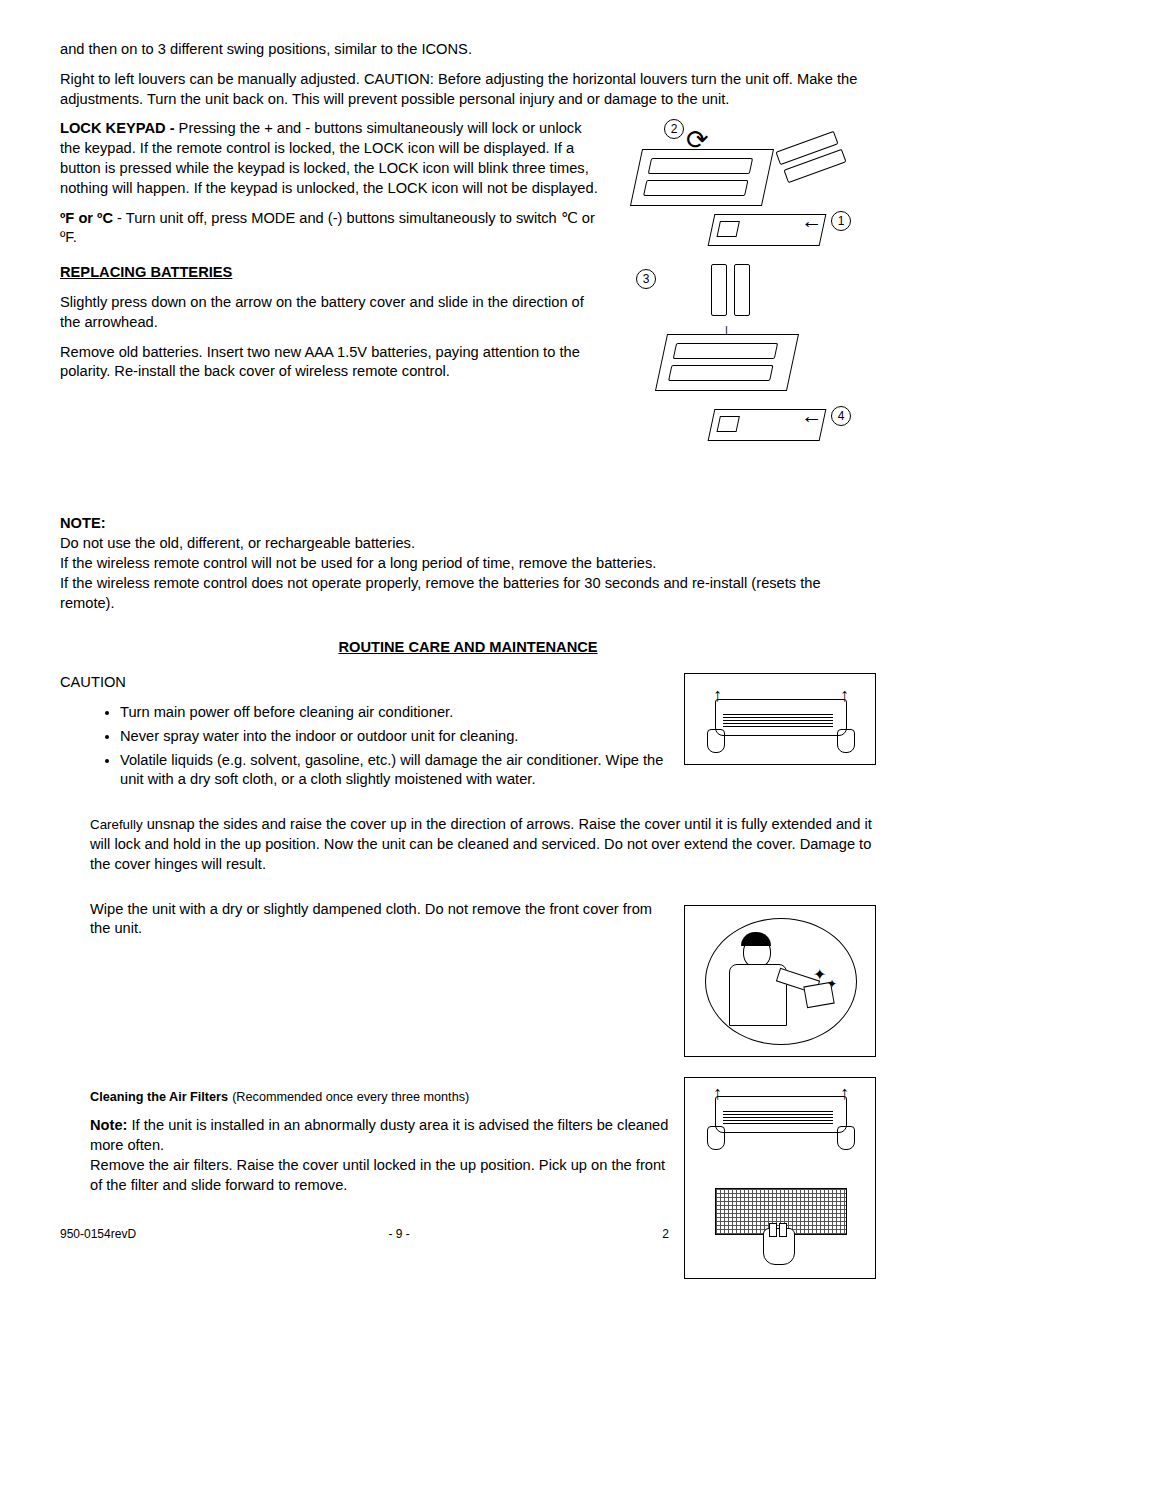and then on to 3 different swing positions, similar to the ICONS.
Right to left louvers can be manually adjusted. CAUTION: Before adjusting the horizontal louvers turn the unit off. Make the adjustments. Turn the unit back on. This will prevent possible personal injury and or damage to the unit.
2
⟳
←
1
3
↓
←
4
LOCK KEYPAD - Pressing the + and - buttons simultaneously will lock or unlock the keypad. If the remote control is locked, the LOCK icon will be displayed. If a button is pressed while the keypad is locked, the LOCK icon will blink three times, nothing will happen. If the keypad is unlocked, the LOCK icon will not be displayed.
ºF or ºC - Turn unit off, press MODE and (-) buttons simultaneously to switch ℃ or ºF.
REPLACING BATTERIES
Slightly press down on the arrow on the battery cover and slide in the direction of the arrowhead.
Remove old batteries. Insert two new AAA 1.5V batteries, paying attention to the polarity. Re-install the back cover of wireless remote control.
NOTE:
Do not use the old, different, or rechargeable batteries.
If the wireless remote control will not be used for a long period of time, remove the batteries.
If the wireless remote control does not operate properly, remove the batteries for 30 seconds and re-install (resets the remote).
ROUTINE CARE AND MAINTENANCE
↑
↑
CAUTION
Turn main power off before cleaning air conditioner.
Never spray water into the indoor or outdoor unit for cleaning.
Volatile liquids (e.g. solvent, gasoline, etc.) will damage the air conditioner. Wipe the unit with a dry soft cloth, or a cloth slightly moistened with water.
Carefully unsnap the sides and raise the cover up in the direction of arrows. Raise the cover until it is fully extended and it will lock and hold in the up position. Now the unit can be cleaned and serviced. Do not over extend the cover. Damage to the cover hinges will result.
✦
✦
Wipe the unit with a dry or slightly dampened cloth. Do not remove the front cover from the unit.
↑
↑
Cleaning the Air Filters (Recommended once every three months)
Note: If the unit is installed in an abnormally dusty area it is advised the filters be cleaned more often.
Remove the air filters. Raise the cover until locked in the up position. Pick up on the front of the filter and slide forward to remove.
950-0154revD
- 9 -
2